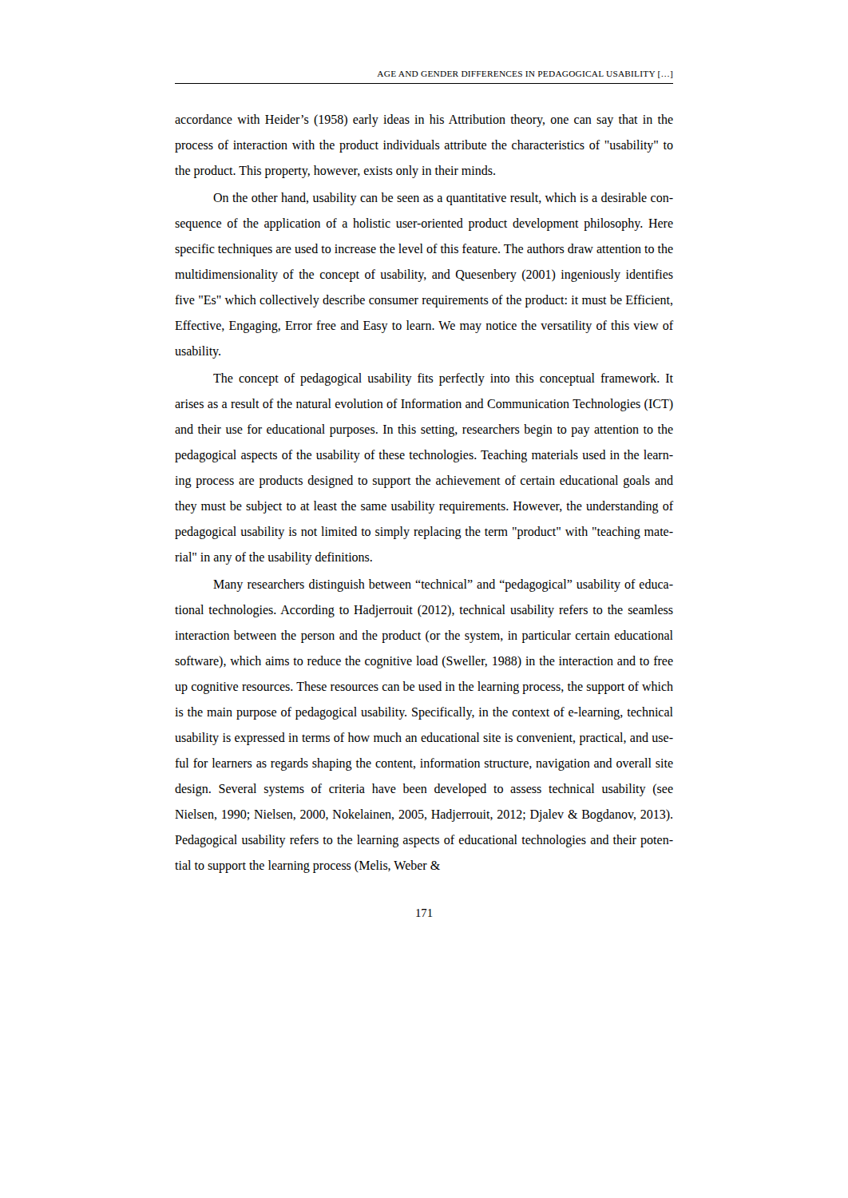Age and Gender Differences in Pedagogical Usability […]
accordance with Heider’s (1958) early ideas in his Attribution theory, one can say that in the process of interaction with the product individuals attribute the characteristics of "usability" to the product. This property, however, exists only in their minds.
On the other hand, usability can be seen as a quantitative result, which is a desirable consequence of the application of a holistic user-oriented product development philosophy. Here specific techniques are used to increase the level of this feature. The authors draw attention to the multidimensionality of the concept of usability, and Quesenbery (2001) ingeniously identifies five "Es" which collectively describe consumer requirements of the product: it must be Efficient, Effective, Engaging, Error free and Easy to learn. We may notice the versatility of this view of usability.
The concept of pedagogical usability fits perfectly into this conceptual framework. It arises as a result of the natural evolution of Information and Communication Technologies (ICT) and their use for educational purposes. In this setting, researchers begin to pay attention to the pedagogical aspects of the usability of these technologies. Teaching materials used in the learning process are products designed to support the achievement of certain educational goals and they must be subject to at least the same usability requirements. However, the understanding of pedagogical usability is not limited to simply replacing the term "product" with "teaching material" in any of the usability definitions.
Many researchers distinguish between “technical” and “pedagogical” usability of educational technologies. According to Hadjerrouit (2012), technical usability refers to the seamless interaction between the person and the product (or the system, in particular certain educational software), which aims to reduce the cognitive load (Sweller, 1988) in the interaction and to free up cognitive resources. These resources can be used in the learning process, the support of which is the main purpose of pedagogical usability. Specifically, in the context of e-learning, technical usability is expressed in terms of how much an educational site is convenient, practical, and useful for learners as regards shaping the content, information structure, navigation and overall site design. Several systems of criteria have been developed to assess technical usability (see Nielsen, 1990; Nielsen, 2000, Nokelainen, 2005, Hadjerrouit, 2012; Djalev & Bogdanov, 2013). Pedagogical usability refers to the learning aspects of educational technologies and their potential to support the learning process (Melis, Weber &
171